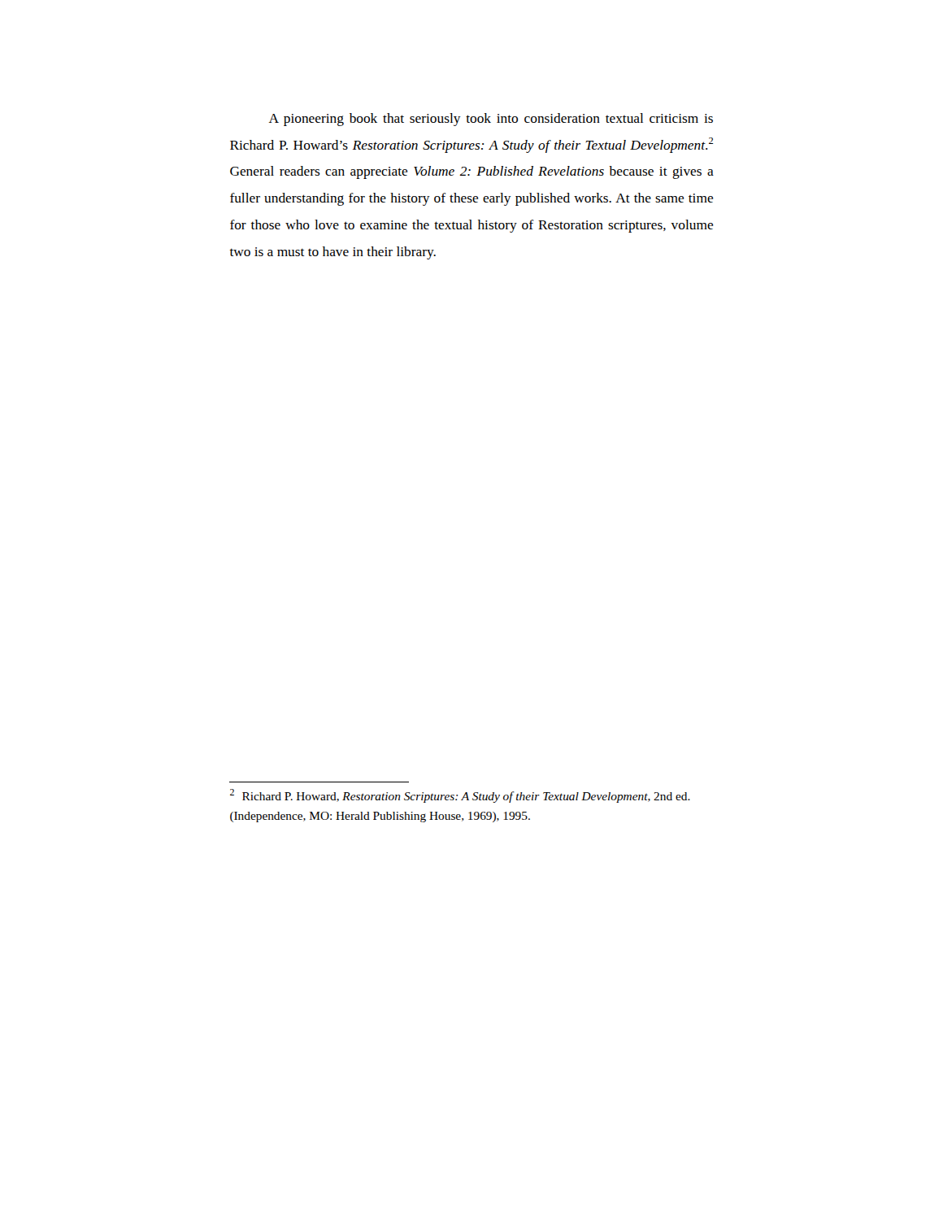A pioneering book that seriously took into consideration textual criticism is Richard P. Howard’s Restoration Scriptures: A Study of their Textual Development.2 General readers can appreciate Volume 2: Published Revelations because it gives a fuller understanding for the history of these early published works. At the same time for those who love to examine the textual history of Restoration scriptures, volume two is a must to have in their library.
2 Richard P. Howard, Restoration Scriptures: A Study of their Textual Development, 2nd ed. (Independence, MO: Herald Publishing House, 1969), 1995.